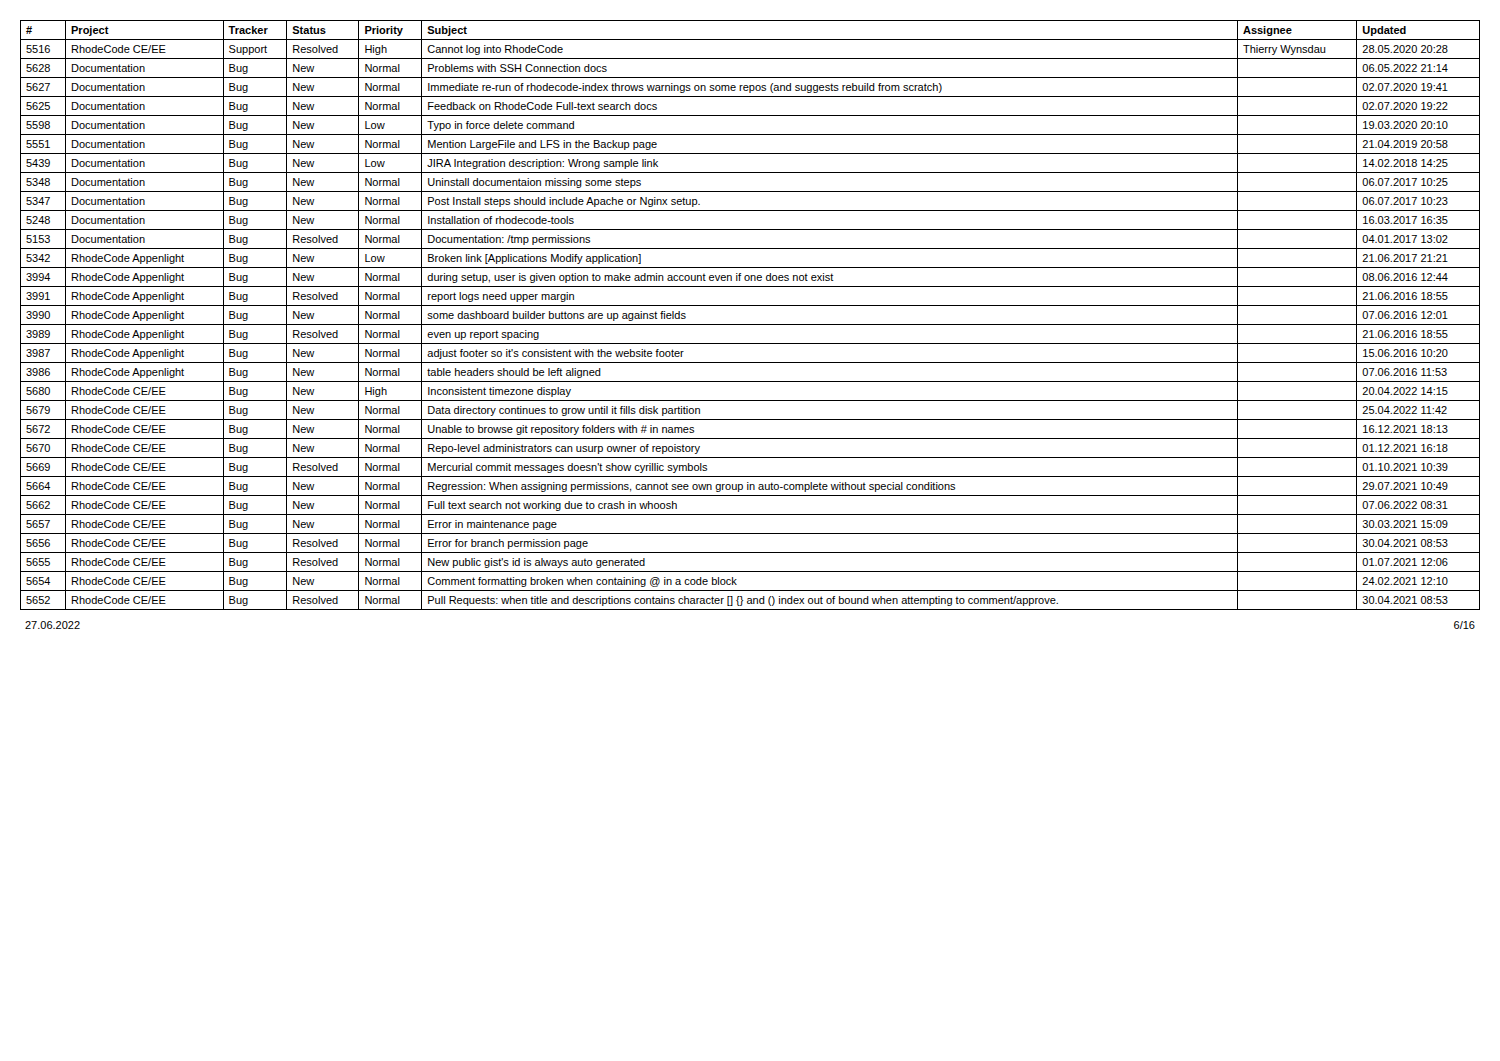| # | Project | Tracker | Status | Priority | Subject | Assignee | Updated |
| --- | --- | --- | --- | --- | --- | --- | --- |
| 5516 | RhodeCode CE/EE | Support | Resolved | High | Cannot log into RhodeCode | Thierry Wynsdau | 28.05.2020 20:28 |
| 5628 | Documentation | Bug | New | Normal | Problems with SSH Connection docs | | 06.05.2022 21:14 |
| 5627 | Documentation | Bug | New | Normal | Immediate re-run of rhodecode-index throws warnings on some repos (and suggests rebuild from scratch) | | 02.07.2020 19:41 |
| 5625 | Documentation | Bug | New | Normal | Feedback on RhodeCode Full-text search docs | | 02.07.2020 19:22 |
| 5598 | Documentation | Bug | New | Low | Typo in force delete command | | 19.03.2020 20:10 |
| 5551 | Documentation | Bug | New | Normal | Mention LargeFile and LFS in the Backup page | | 21.04.2019 20:58 |
| 5439 | Documentation | Bug | New | Low | JIRA Integration description: Wrong sample link | | 14.02.2018 14:25 |
| 5348 | Documentation | Bug | New | Normal | Uninstall documentaion missing some steps | | 06.07.2017 10:25 |
| 5347 | Documentation | Bug | New | Normal | Post Install steps should include Apache or Nginx setup. | | 06.07.2017 10:23 |
| 5248 | Documentation | Bug | New | Normal | Installation of rhodecode-tools | | 16.03.2017 16:35 |
| 5153 | Documentation | Bug | Resolved | Normal | Documentation: /tmp permissions | | 04.01.2017 13:02 |
| 5342 | RhodeCode Appenlight | Bug | New | Low | Broken link [Applications Modify application] | | 21.06.2017 21:21 |
| 3994 | RhodeCode Appenlight | Bug | New | Normal | during setup, user is given option to make admin account even if one does not exist | | 08.06.2016 12:44 |
| 3991 | RhodeCode Appenlight | Bug | Resolved | Normal | report logs need upper margin | | 21.06.2016 18:55 |
| 3990 | RhodeCode Appenlight | Bug | New | Normal | some dashboard builder buttons are up against fields | | 07.06.2016 12:01 |
| 3989 | RhodeCode Appenlight | Bug | Resolved | Normal | even up report spacing | | 21.06.2016 18:55 |
| 3987 | RhodeCode Appenlight | Bug | New | Normal | adjust footer so it's consistent with the website footer | | 15.06.2016 10:20 |
| 3986 | RhodeCode Appenlight | Bug | New | Normal | table headers should be left aligned | | 07.06.2016 11:53 |
| 5680 | RhodeCode CE/EE | Bug | New | High | Inconsistent timezone display | | 20.04.2022 14:15 |
| 5679 | RhodeCode CE/EE | Bug | New | Normal | Data directory continues to grow until it fills disk partition | | 25.04.2022 11:42 |
| 5672 | RhodeCode CE/EE | Bug | New | Normal | Unable to browse git repository folders with # in names | | 16.12.2021 18:13 |
| 5670 | RhodeCode CE/EE | Bug | New | Normal | Repo-level administrators can usurp owner of repoistory | | 01.12.2021 16:18 |
| 5669 | RhodeCode CE/EE | Bug | Resolved | Normal | Mercurial commit messages doesn't show cyrillic symbols | | 01.10.2021 10:39 |
| 5664 | RhodeCode CE/EE | Bug | New | Normal | Regression: When assigning permissions, cannot see own group in auto-complete without special conditions | | 29.07.2021 10:49 |
| 5662 | RhodeCode CE/EE | Bug | New | Normal | Full text search not working due to crash in whoosh | | 07.06.2022 08:31 |
| 5657 | RhodeCode CE/EE | Bug | New | Normal | Error in maintenance page | | 30.03.2021 15:09 |
| 5656 | RhodeCode CE/EE | Bug | Resolved | Normal | Error for branch permission page | | 30.04.2021 08:53 |
| 5655 | RhodeCode CE/EE | Bug | Resolved | Normal | New public gist's id is always auto generated | | 01.07.2021 12:06 |
| 5654 | RhodeCode CE/EE | Bug | New | Normal | Comment formatting broken when containing @ in a code block | | 24.02.2021 12:10 |
| 5652 | RhodeCode CE/EE | Bug | Resolved | Normal | Pull Requests: when title and descriptions contains character [] {} and () index out of bound when attempting to comment/approve. | | 30.04.2021 08:53 |
| 27.06.2022 | 6/16 |